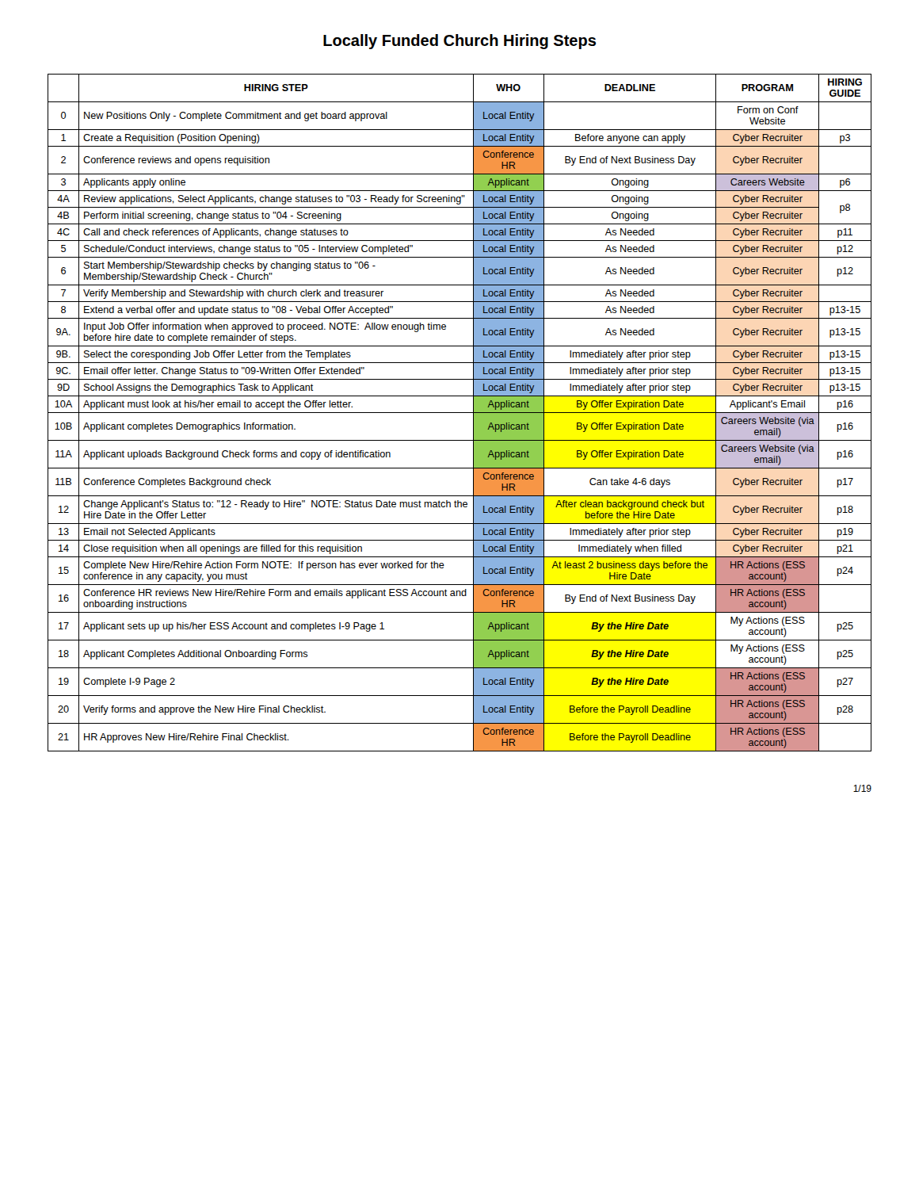Locally Funded Church Hiring Steps
| | HIRING STEP | WHO | DEADLINE | PROGRAM | HIRING GUIDE |
| --- | --- | --- | --- | --- | --- |
| 0 | New Positions Only - Complete Commitment and get board approval | Local Entity | | Form on Conf Website | |
| 1 | Create a Requisition (Position Opening) | Local Entity | Before anyone can apply | Cyber Recruiter | p3 |
| 2 | Conference reviews and opens requisition | Conference HR | By End of Next Business Day | Cyber Recruiter | |
| 3 | Applicants apply online | Applicant | Ongoing | Careers Website | p6 |
| 4A | Review applications, Select Applicants, change statuses to "03 - Ready for Screening" | Local Entity | Ongoing | Cyber Recruiter | p8 |
| 4B | Perform initial screening, change status to "04 - Screening | Local Entity | Ongoing | Cyber Recruiter |
| 4C | Call and check references of Applicants, change statuses to | Local Entity | As Needed | Cyber Recruiter | p11 |
| 5 | Schedule/Conduct interviews, change status to "05 - Interview Completed" | Local Entity | As Needed | Cyber Recruiter | p12 |
| 6 | Start Membership/Stewardship checks by changing status to "06 - Membership/Stewardship Check - Church" | Local Entity | As Needed | Cyber Recruiter | p12 |
| 7 | Verify Membership and Stewardship with church clerk and treasurer | Local Entity | As Needed | Cyber Recruiter | |
| 8 | Extend a verbal offer and update status to "08 - Vebal Offer Accepted" | Local Entity | As Needed | Cyber Recruiter | p13-15 |
| 9A. | Input Job Offer information when approved to proceed. NOTE: Allow enough time before hire date to complete remainder of steps. | Local Entity | As Needed | Cyber Recruiter | p13-15 |
| 9B. | Select the coresponding Job Offer Letter from the Templates | Local Entity | Immediately after prior step | Cyber Recruiter | p13-15 |
| 9C. | Email offer letter. Change Status to "09-Written Offer Extended" | Local Entity | Immediately after prior step | Cyber Recruiter | p13-15 |
| 9D | School Assigns the Demographics Task to Applicant | Local Entity | Immediately after prior step | Cyber Recruiter | p13-15 |
| 10A | Applicant must look at his/her email to accept the Offer letter. | Applicant | By Offer Expiration Date | Applicant's Email | p16 |
| 10B | Applicant completes Demographics Information. | Applicant | By Offer Expiration Date | Careers Website (via email) | p16 |
| 11A | Applicant uploads Background Check forms and copy of identification | Applicant | By Offer Expiration Date | Careers Website (via email) | p16 |
| 11B | Conference Completes Background check | Conference HR | Can take 4-6 days | Cyber Recruiter | p17 |
| 12 | Change Applicant's Status to: "12 - Ready to Hire" NOTE: Status Date must match the Hire Date in the Offer Letter | Local Entity | After clean background check but before the Hire Date | Cyber Recruiter | p18 |
| 13 | Email not Selected Applicants | Local Entity | Immediately after prior step | Cyber Recruiter | p19 |
| 14 | Close requisition when all openings are filled for this requisition | Local Entity | Immediately when filled | Cyber Recruiter | p21 |
| 15 | Complete New Hire/Rehire Action Form NOTE: If person has ever worked for the conference in any capacity, you must | Local Entity | At least 2 business days before the Hire Date | HR Actions (ESS account) | p24 |
| 16 | Conference HR reviews New Hire/Rehire Form and emails applicant ESS Account and onboarding instructions | Conference HR | By End of Next Business Day | HR Actions (ESS account) | |
| 17 | Applicant sets up up his/her ESS Account and completes I-9 Page 1 | Applicant | By the Hire Date | My Actions (ESS account) | p25 |
| 18 | Applicant Completes Additional Onboarding Forms | Applicant | By the Hire Date | My Actions (ESS account) | p25 |
| 19 | Complete I-9 Page 2 | Local Entity | By the Hire Date | HR Actions (ESS account) | p27 |
| 20 | Verify forms and approve the New Hire Final Checklist. | Local Entity | Before the Payroll Deadline | HR Actions (ESS account) | p28 |
| 21 | HR Approves New Hire/Rehire Final Checklist. | Conference HR | Before the Payroll Deadline | HR Actions (ESS account) | |
1/19